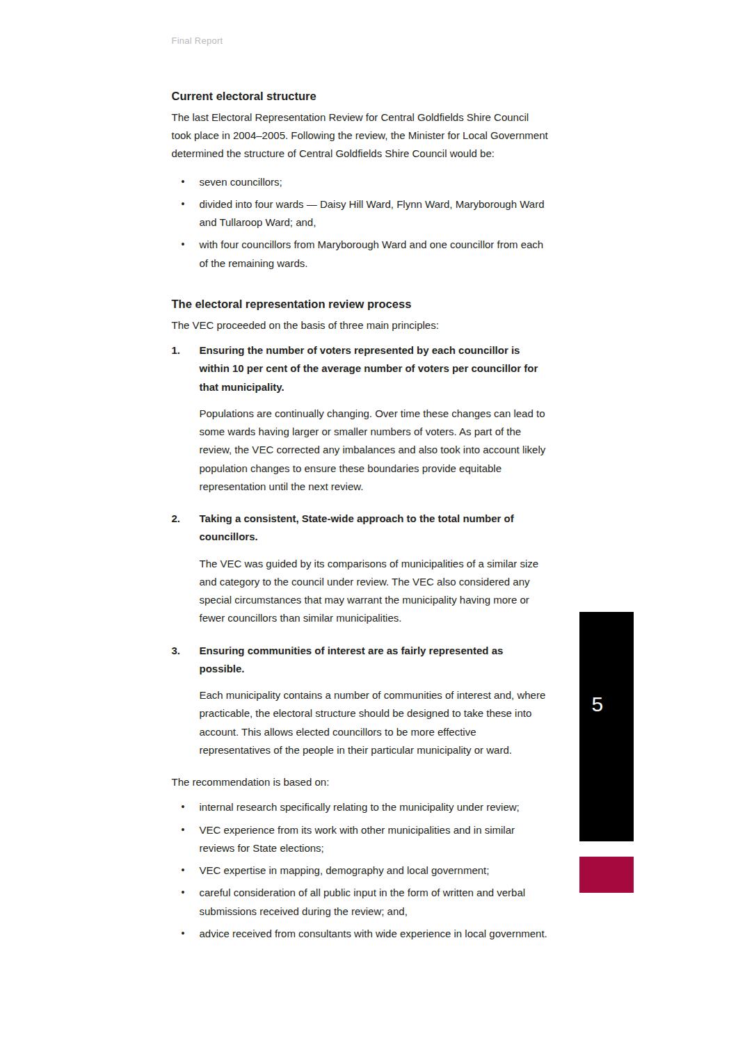Final Report
Current electoral structure
The last Electoral Representation Review for Central Goldfields Shire Council took place in 2004–2005. Following the review, the Minister for Local Government determined the structure of Central Goldfields Shire Council would be:
seven councillors;
divided into four wards — Daisy Hill Ward, Flynn Ward, Maryborough Ward and Tullaroop Ward; and,
with four councillors from Maryborough Ward and one councillor from each of the remaining wards.
The electoral representation review process
The VEC proceeded on the basis of three main principles:
Ensuring the number of voters represented by each councillor is within 10 per cent of the average number of voters per councillor for that municipality.
Populations are continually changing. Over time these changes can lead to some wards having larger or smaller numbers of voters. As part of the review, the VEC corrected any imbalances and also took into account likely population changes to ensure these boundaries provide equitable representation until the next review.
Taking a consistent, State-wide approach to the total number of councillors.
The VEC was guided by its comparisons of municipalities of a similar size and category to the council under review. The VEC also considered any special circumstances that may warrant the municipality having more or fewer councillors than similar municipalities.
Ensuring communities of interest are as fairly represented as possible.
Each municipality contains a number of communities of interest and, where practicable, the electoral structure should be designed to take these into account. This allows elected councillors to be more effective representatives of the people in their particular municipality or ward.
The recommendation is based on:
internal research specifically relating to the municipality under review;
VEC experience from its work with other municipalities and in similar reviews for State elections;
VEC expertise in mapping, demography and local government;
careful consideration of all public input in the form of written and verbal submissions received during the review; and,
advice received from consultants with wide experience in local government.
5